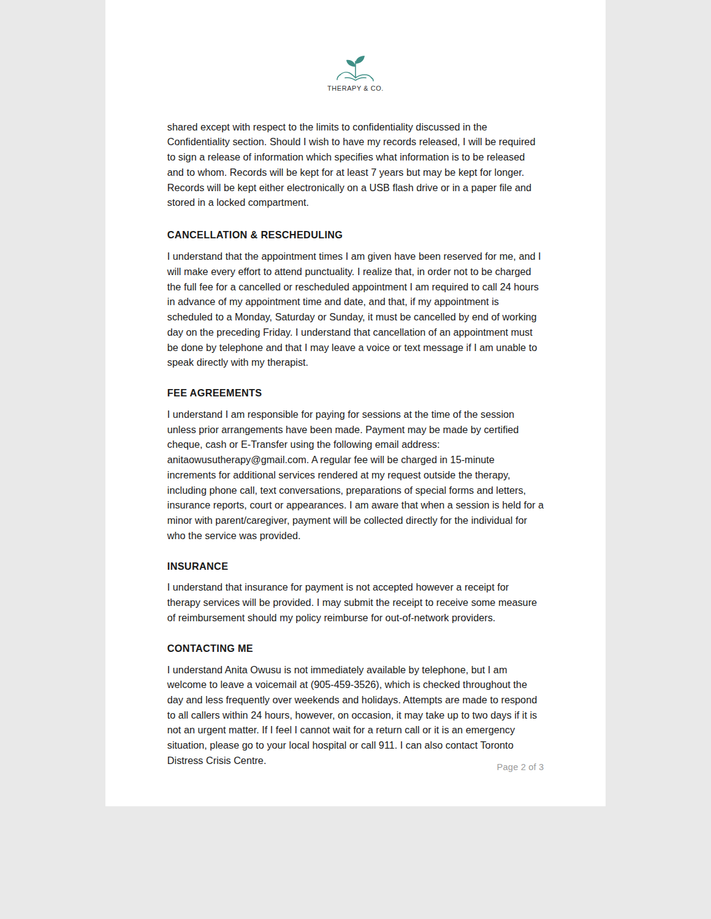THERAPY & CO.
shared except with respect to the limits to confidentiality discussed in the Confidentiality section. Should I wish to have my records released, I will be required to sign a release of information which specifies what information is to be released and to whom. Records will be kept for at least 7 years but may be kept for longer. Records will be kept either electronically on a USB flash drive or in a paper file and stored in a locked compartment.
CANCELLATION & RESCHEDULING
I understand that the appointment times I am given have been reserved for me, and I will make every effort to attend punctuality. I realize that, in order not to be charged the full fee for a cancelled or rescheduled appointment I am required to call 24 hours in advance of my appointment time and date, and that, if my appointment is scheduled to a Monday, Saturday or Sunday, it must be cancelled by end of working day on the preceding Friday. I understand that cancellation of an appointment must be done by telephone and that I may leave a voice or text message if I am unable to speak directly with my therapist.
FEE AGREEMENTS
I understand I am responsible for paying for sessions at the time of the session unless prior arrangements have been made. Payment may be made by certified cheque, cash or E-Transfer using the following email address: anitaowusutherapy@gmail.com. A regular fee will be charged in 15-minute increments for additional services rendered at my request outside the therapy, including phone call, text conversations, preparations of special forms and letters, insurance reports, court or appearances. I am aware that when a session is held for a minor with parent/caregiver, payment will be collected directly for the individual for who the service was provided.
INSURANCE
I understand that insurance for payment is not accepted however a receipt for therapy services will be provided. I may submit the receipt to receive some measure of reimbursement should my policy reimburse for out-of-network providers.
CONTACTING ME
I understand Anita Owusu is not immediately available by telephone, but I am welcome to leave a voicemail at (905-459-3526), which is checked throughout the day and less frequently over weekends and holidays. Attempts are made to respond to all callers within 24 hours, however, on occasion, it may take up to two days if it is not an urgent matter. If I feel I cannot wait for a return call or it is an emergency situation, please go to your local hospital or call 911. I can also contact Toronto Distress Crisis Centre.
Page 2 of 3